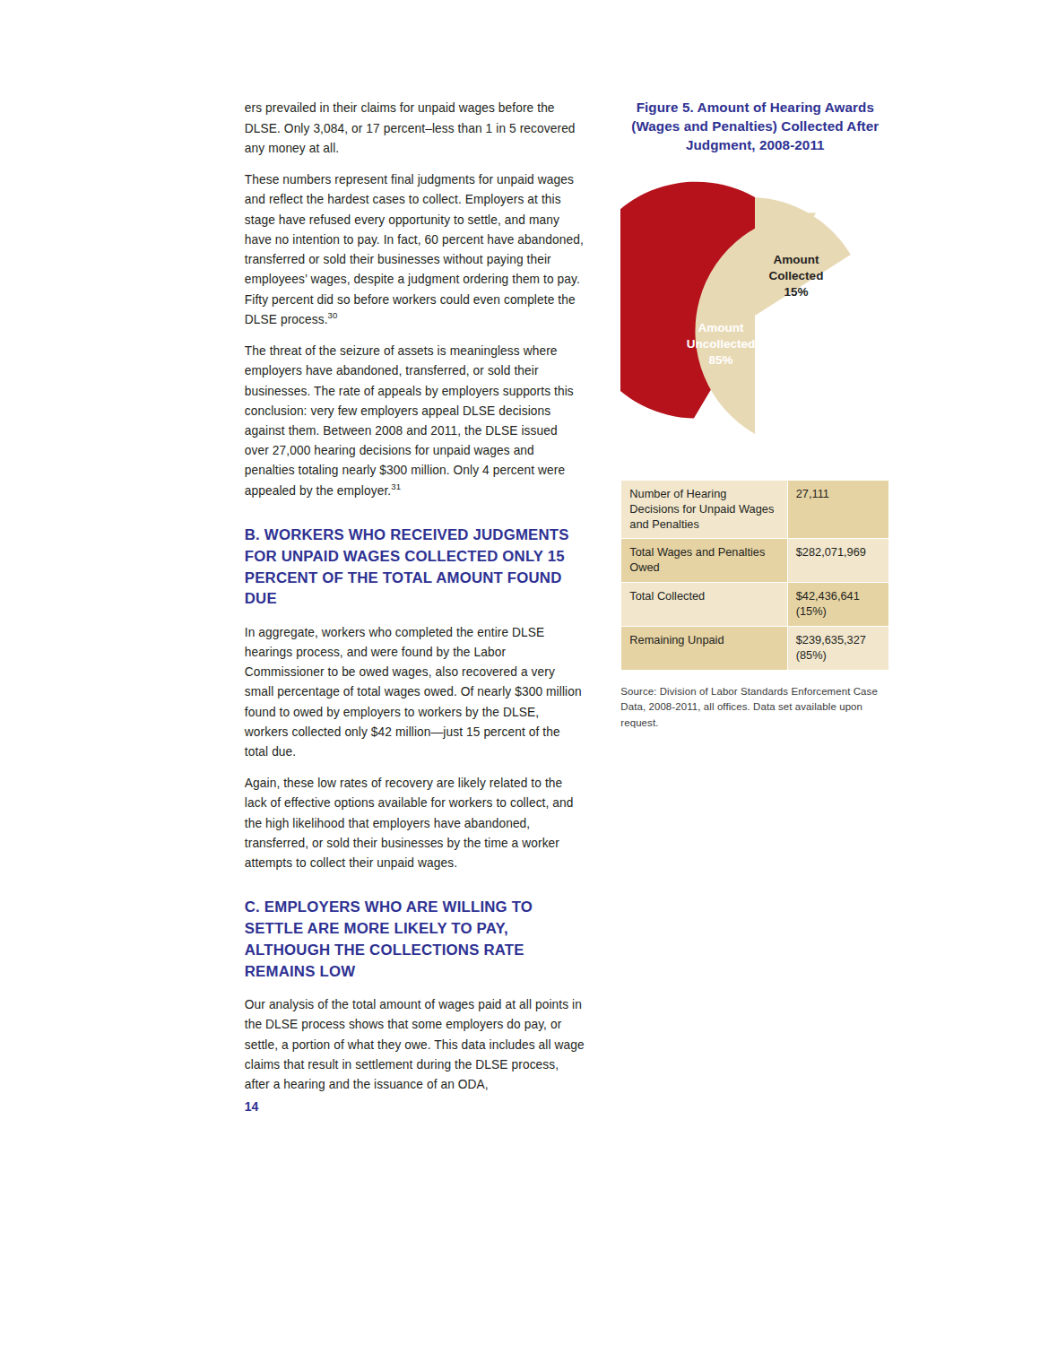ers prevailed in their claims for unpaid wages before the DLSE. Only 3,084, or 17 percent–less than 1 in 5 recovered any money at all.
These numbers represent final judgments for unpaid wages and reflect the hardest cases to collect. Employers at this stage have refused every opportunity to settle, and many have no intention to pay. In fact, 60 percent have abandoned, transferred or sold their businesses without paying their employees’ wages, despite a judgment ordering them to pay. Fifty percent did so before workers could even complete the DLSE process.30
The threat of the seizure of assets is meaningless where employers have abandoned, transferred, or sold their businesses. The rate of appeals by employers supports this conclusion: very few employers appeal DLSE decisions against them. Between 2008 and 2011, the DLSE issued over 27,000 hearing decisions for unpaid wages and penalties totaling nearly $300 million. Only 4 percent were appealed by the employer.31
B. Workers who received judgments for unpaid wages collected only 15 percent of the total amount found due
In aggregate, workers who completed the entire DLSE hearings process, and were found by the Labor Commissioner to be owed wages, also recovered a very small percentage of total wages owed. Of nearly $300 million found to owed by employers to workers by the DLSE, workers collected only $42 million—just 15 percent of the total due.
Again, these low rates of recovery are likely related to the lack of effective options available for workers to collect, and the high likelihood that employers have abandoned, transferred, or sold their businesses by the time a worker attempts to collect their unpaid wages.
C. Employers who are willing to settle are more likely to pay, although the collections rate remains low
Our analysis of the total amount of wages paid at all points in the DLSE process shows that some employers do pay, or settle, a portion of what they owe. This data includes all wage claims that result in settlement during the DLSE process, after a hearing and the issuance of an ODA,
Figure 5. Amount of Hearing Awards (Wages and Penalties) Collected After Judgment, 2008-2011
Amount Collected 15% Amount Uncollected 85%
| Number of Hearing Decisions for Unpaid Wages and Penalties | 27,111 |
| Total Wages and Penalties Owed | $282,071,969 |
| Total Collected | $42,436,641 (15%) |
| Remaining Unpaid | $239,635,327 (85%) |
Source: Division of Labor Standards Enforcement Case Data, 2008-2011, all offices. Data set available upon request.
14